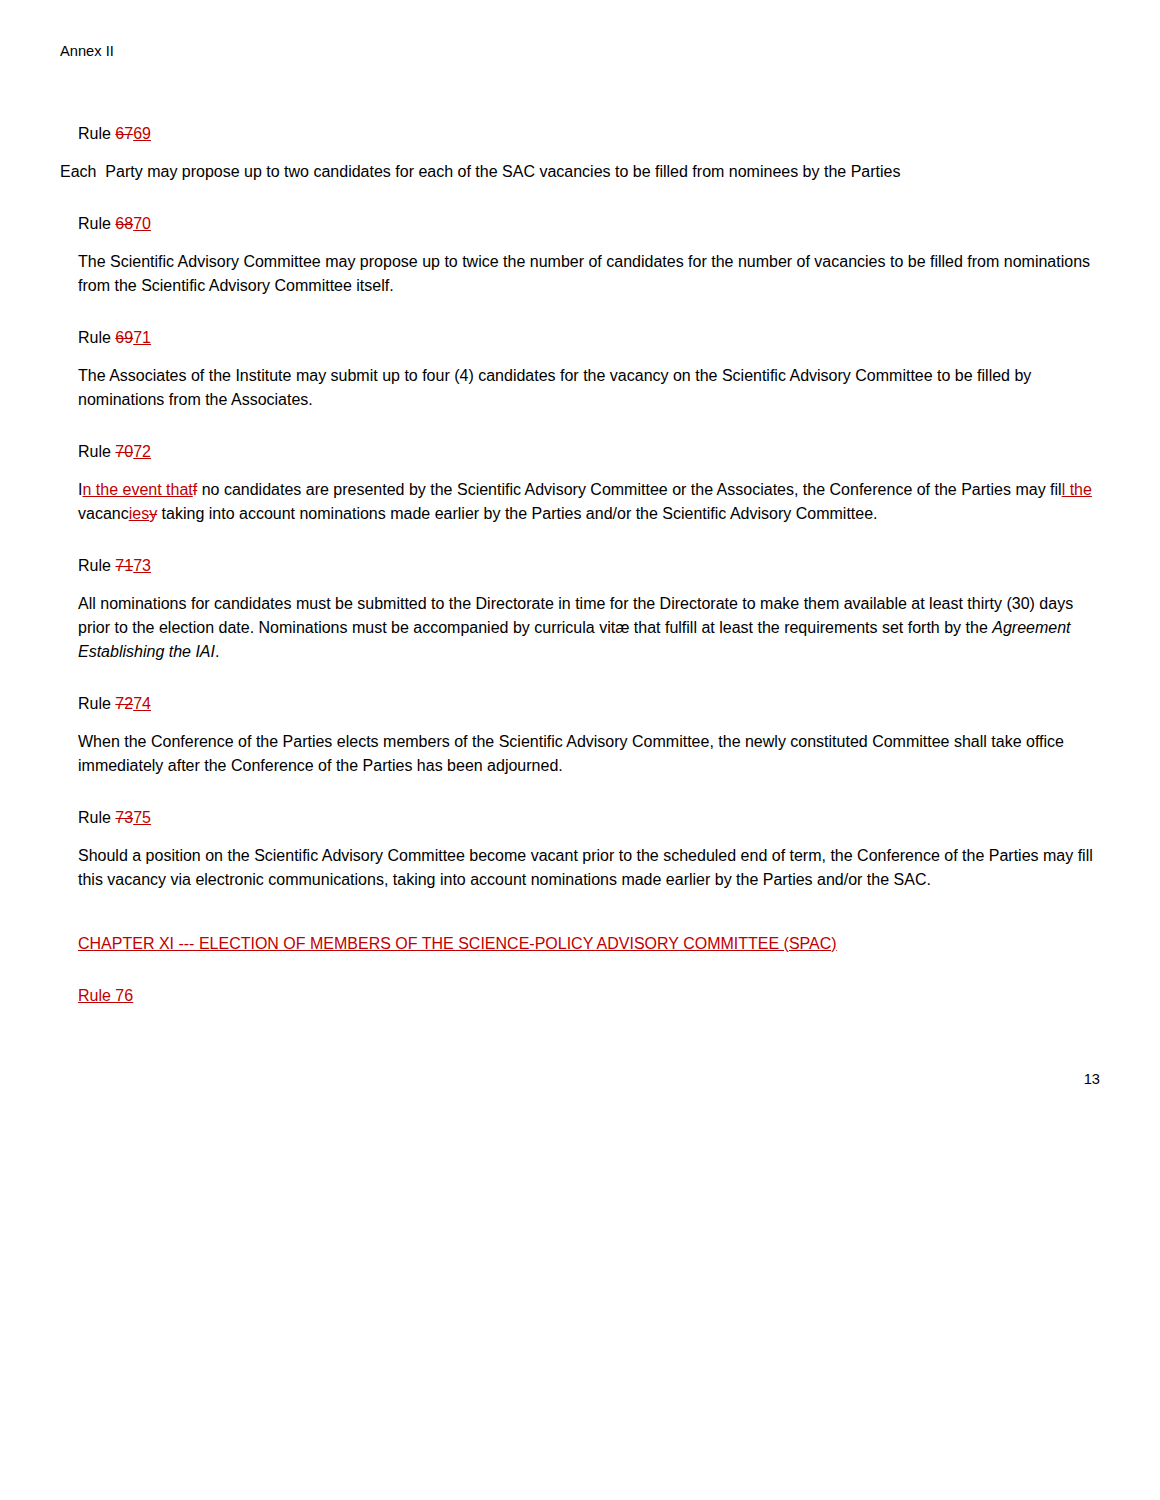Annex II
Rule 6769
Each Party may propose up to two candidates for each of the SAC vacancies to be filled from nominees by the Parties
Rule 6870
The Scientific Advisory Committee may propose up to twice the number of candidates for the number of vacancies to be filled from nominations from the Scientific Advisory Committee itself.
Rule 6971
The Associates of the Institute may submit up to four (4) candidates for the vacancy on the Scientific Advisory Committee to be filled by nominations from the Associates.
Rule 7072
In the event that f no candidates are presented by the Scientific Advisory Committee or the Associates, the Conference of the Parties may fill the vacancies y taking into account nominations made earlier by the Parties and/or the Scientific Advisory Committee.
Rule 7173
All nominations for candidates must be submitted to the Directorate in time for the Directorate to make them available at least thirty (30) days prior to the election date. Nominations must be accompanied by curricula vitæ that fulfill at least the requirements set forth by the Agreement Establishing the IAI.
Rule 7274
When the Conference of the Parties elects members of the Scientific Advisory Committee, the newly constituted Committee shall take office immediately after the Conference of the Parties has been adjourned.
Rule 7375
Should a position on the Scientific Advisory Committee become vacant prior to the scheduled end of term, the Conference of the Parties may fill this vacancy via electronic communications, taking into account nominations made earlier by the Parties and/or the SAC.
CHAPTER XI --- ELECTION OF MEMBERS OF THE SCIENCE-POLICY ADVISORY COMMITTEE (SPAC)
Rule 76
13